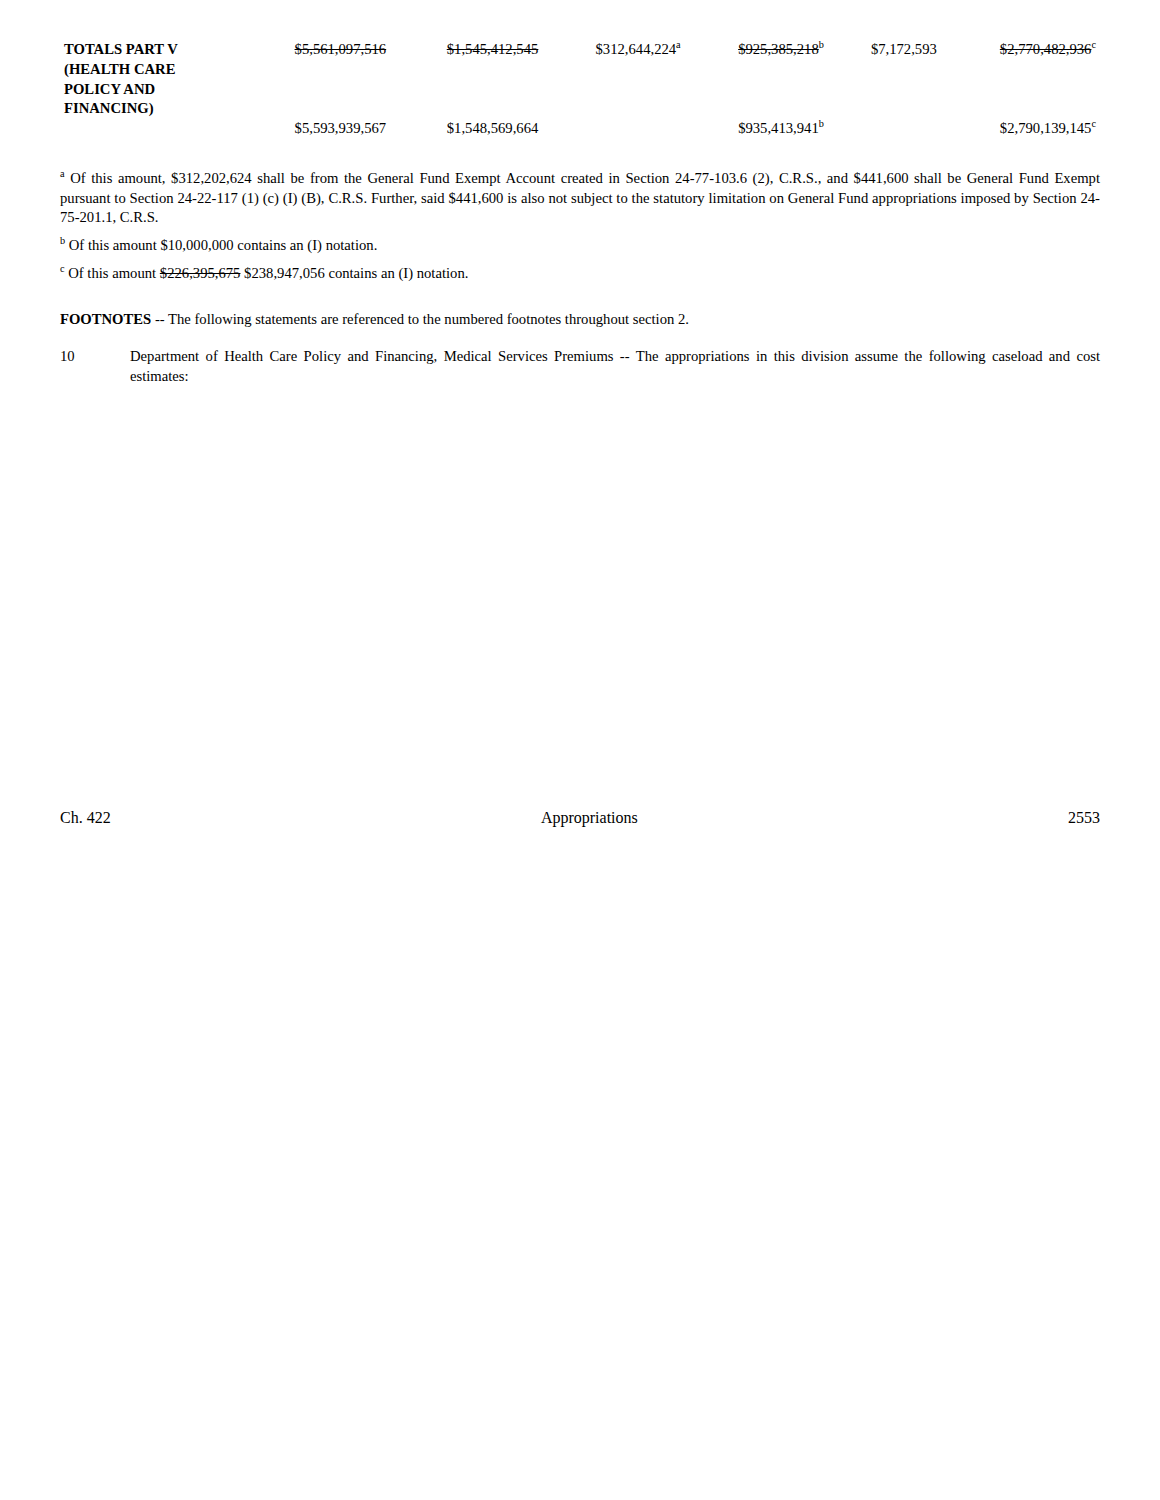| TOTALS PART V (HEALTH CARE POLICY AND FINANCING) | $5,561,097,516 | $1,545,412,545 | $312,644,224 a | $925,385,218 b | $7,172,593 | $2,770,482,936 c |
| | $5,593,939,567 | $1,548,569,664 | | $935,413,941 b | | $2,790,139,145 c |
a Of this amount, $312,202,624 shall be from the General Fund Exempt Account created in Section 24-77-103.6 (2), C.R.S., and $441,600 shall be General Fund Exempt pursuant to Section 24-22-117 (1) (c) (I) (B), C.R.S. Further, said $441,600 is also not subject to the statutory limitation on General Fund appropriations imposed by Section 24-75-201.1, C.R.S.
b Of this amount $10,000,000 contains an (I) notation.
c Of this amount $226,395,675 $238,947,056 contains an (I) notation.
FOOTNOTES -- The following statements are referenced to the numbered footnotes throughout section 2.
10
Department of Health Care Policy and Financing, Medical Services Premiums -- The appropriations in this division assume the following caseload and cost estimates:
Ch. 422
Appropriations
2553